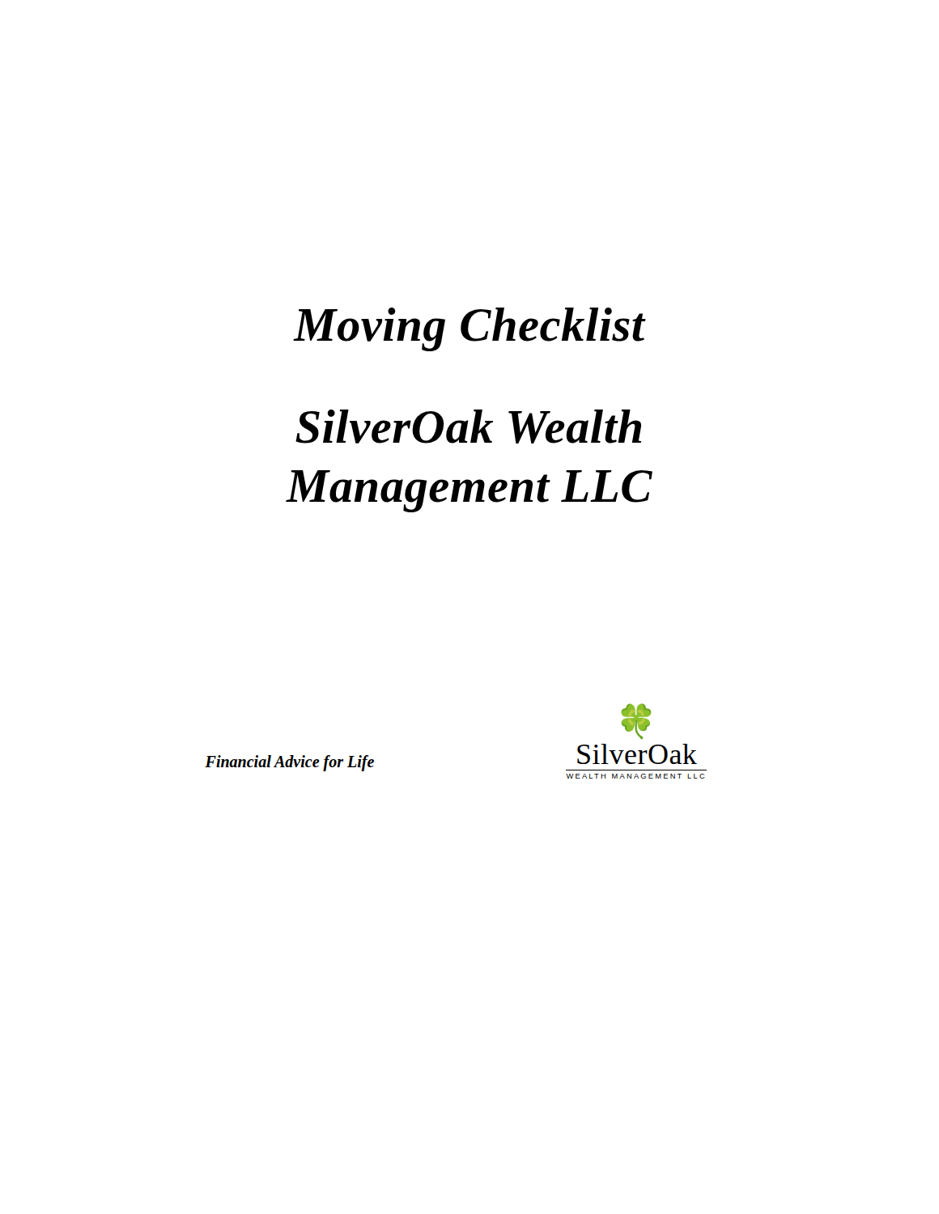Moving Checklist
SilverOak Wealth
Management LLC
Financial Advice for Life
🍀 SilverOak Wealth Management LLC